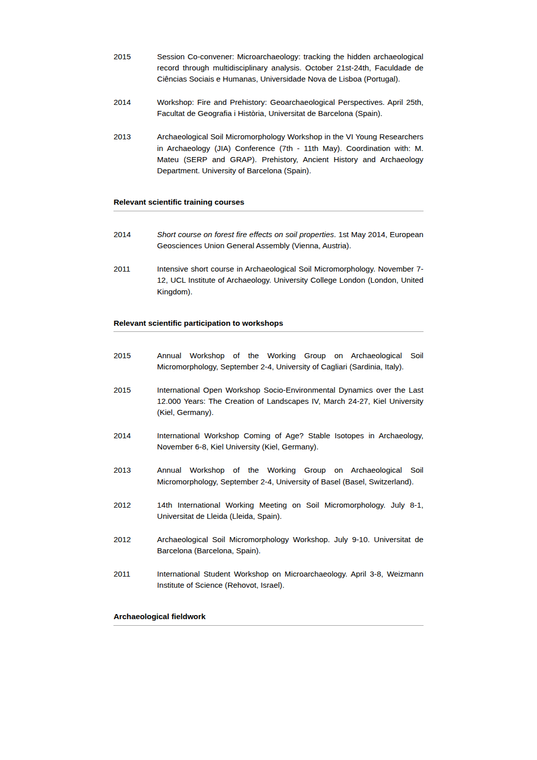2015
Session Co-convener: Microarchaeology: tracking the hidden archaeological record through multidisciplinary analysis. October 21st-24th, Faculdade de Ciências Sociais e Humanas, Universidade Nova de Lisboa (Portugal).
2014
Workshop: Fire and Prehistory: Geoarchaeological Perspectives. April 25th, Facultat de Geografia i Història, Universitat de Barcelona (Spain).
2013
Archaeological Soil Micromorphology Workshop in the VI Young Researchers in Archaeology (JIA) Conference (7th - 11th May). Coordination with: M. Mateu (SERP and GRAP). Prehistory, Ancient History and Archaeology Department. University of Barcelona (Spain).
Relevant scientific training courses
2014
Short course on forest fire effects on soil properties. 1st May 2014, European Geosciences Union General Assembly (Vienna, Austria).
2011
Intensive short course in Archaeological Soil Micromorphology. November 7-12, UCL Institute of Archaeology. University College London (London, United Kingdom).
Relevant scientific participation to workshops
2015
Annual Workshop of the Working Group on Archaeological Soil Micromorphology, September 2-4, University of Cagliari (Sardinia, Italy).
2015
International Open Workshop Socio-Environmental Dynamics over the Last 12.000 Years: The Creation of Landscapes IV, March 24-27, Kiel University (Kiel, Germany).
2014
International Workshop Coming of Age? Stable Isotopes in Archaeology, November 6-8, Kiel University (Kiel, Germany).
2013
Annual Workshop of the Working Group on Archaeological Soil Micromorphology, September 2-4, University of Basel (Basel, Switzerland).
2012
14th International Working Meeting on Soil Micromorphology. July 8-1, Universitat de Lleida (Lleida, Spain).
2012
Archaeological Soil Micromorphology Workshop. July 9-10. Universitat de Barcelona (Barcelona, Spain).
2011
International Student Workshop on Microarchaeology. April 3-8, Weizmann Institute of Science (Rehovot, Israel).
Archaeological fieldwork